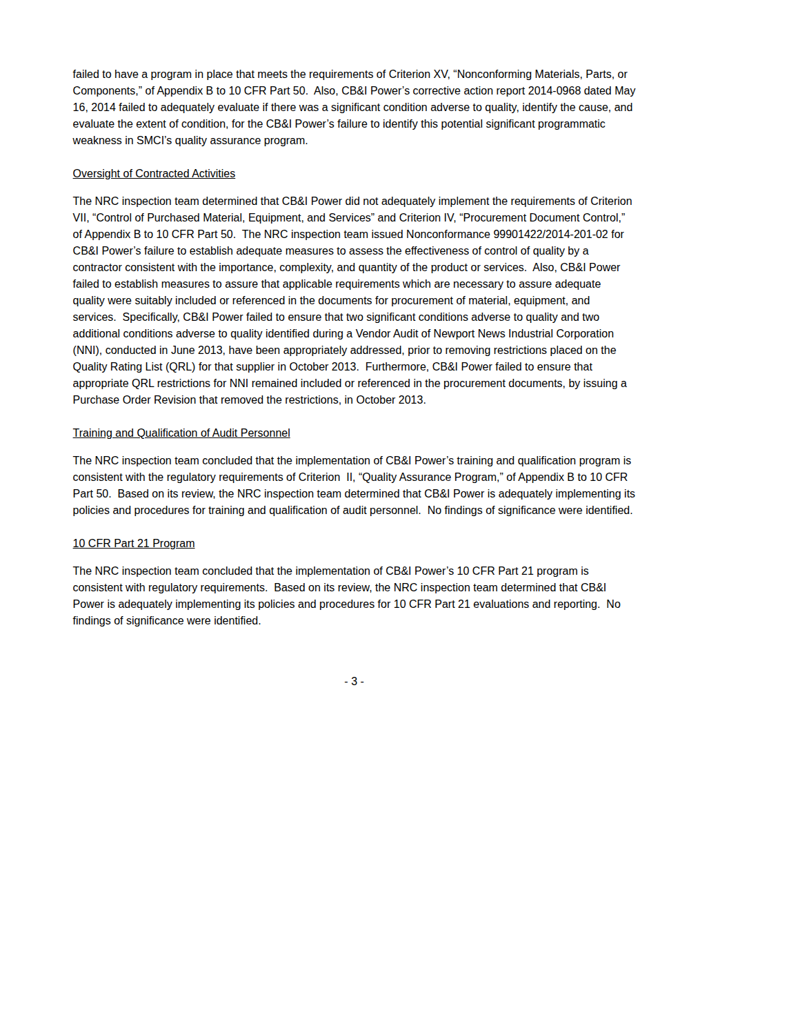failed to have a program in place that meets the requirements of Criterion XV, “Nonconforming Materials, Parts, or Components,” of Appendix B to 10 CFR Part 50. Also, CB&I Power’s corrective action report 2014-0968 dated May 16, 2014 failed to adequately evaluate if there was a significant condition adverse to quality, identify the cause, and evaluate the extent of condition, for the CB&I Power’s failure to identify this potential significant programmatic weakness in SMCI’s quality assurance program.
Oversight of Contracted Activities
The NRC inspection team determined that CB&I Power did not adequately implement the requirements of Criterion VII, “Control of Purchased Material, Equipment, and Services” and Criterion IV, “Procurement Document Control,” of Appendix B to 10 CFR Part 50. The NRC inspection team issued Nonconformance 99901422/2014-201-02 for CB&I Power’s failure to establish adequate measures to assess the effectiveness of control of quality by a contractor consistent with the importance, complexity, and quantity of the product or services. Also, CB&I Power failed to establish measures to assure that applicable requirements which are necessary to assure adequate quality were suitably included or referenced in the documents for procurement of material, equipment, and services. Specifically, CB&I Power failed to ensure that two significant conditions adverse to quality and two additional conditions adverse to quality identified during a Vendor Audit of Newport News Industrial Corporation (NNI), conducted in June 2013, have been appropriately addressed, prior to removing restrictions placed on the Quality Rating List (QRL) for that supplier in October 2013. Furthermore, CB&I Power failed to ensure that appropriate QRL restrictions for NNI remained included or referenced in the procurement documents, by issuing a Purchase Order Revision that removed the restrictions, in October 2013.
Training and Qualification of Audit Personnel
The NRC inspection team concluded that the implementation of CB&I Power’s training and qualification program is consistent with the regulatory requirements of Criterion II, “Quality Assurance Program,” of Appendix B to 10 CFR Part 50. Based on its review, the NRC inspection team determined that CB&I Power is adequately implementing its policies and procedures for training and qualification of audit personnel. No findings of significance were identified.
10 CFR Part 21 Program
The NRC inspection team concluded that the implementation of CB&I Power’s 10 CFR Part 21 program is consistent with regulatory requirements. Based on its review, the NRC inspection team determined that CB&I Power is adequately implementing its policies and procedures for 10 CFR Part 21 evaluations and reporting. No findings of significance were identified.
- 3 -